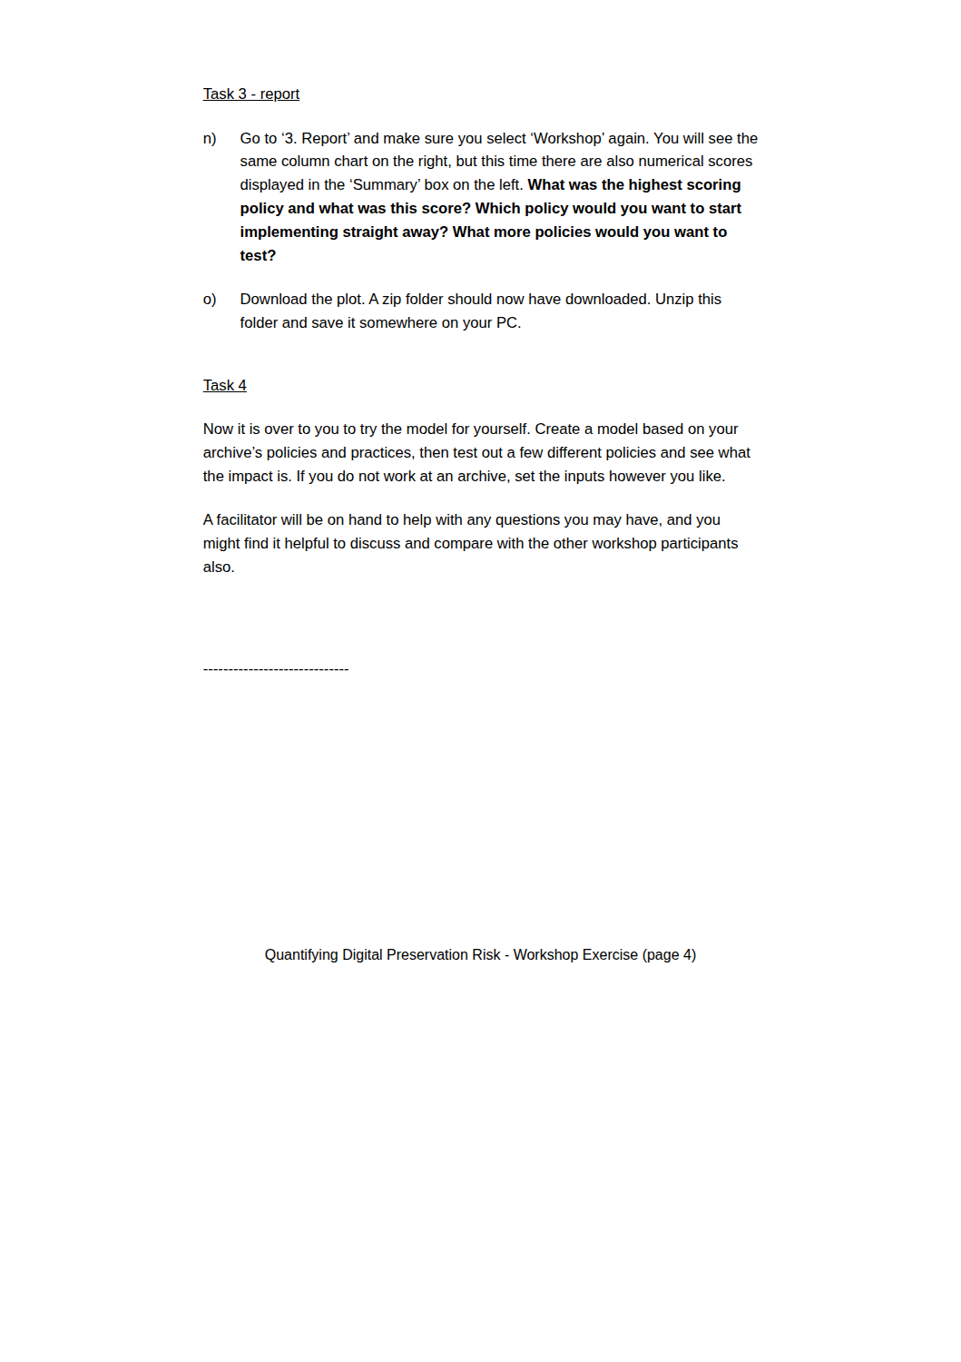Task 3 - report
n) Go to ‘3. Report’ and make sure you select ‘Workshop’ again. You will see the same column chart on the right, but this time there are also numerical scores displayed in the ‘Summary’ box on the left. What was the highest scoring policy and what was this score? Which policy would you want to start implementing straight away? What more policies would you want to test?
o) Download the plot. A zip folder should now have downloaded. Unzip this folder and save it somewhere on your PC.
Task 4
Now it is over to you to try the model for yourself. Create a model based on your archive’s policies and practices, then test out a few different policies and see what the impact is. If you do not work at an archive, set the inputs however you like.
A facilitator will be on hand to help with any questions you may have, and you might find it helpful to discuss and compare with the other workshop participants also.
-----------------------------
Quantifying Digital Preservation Risk - Workshop Exercise (page 4)